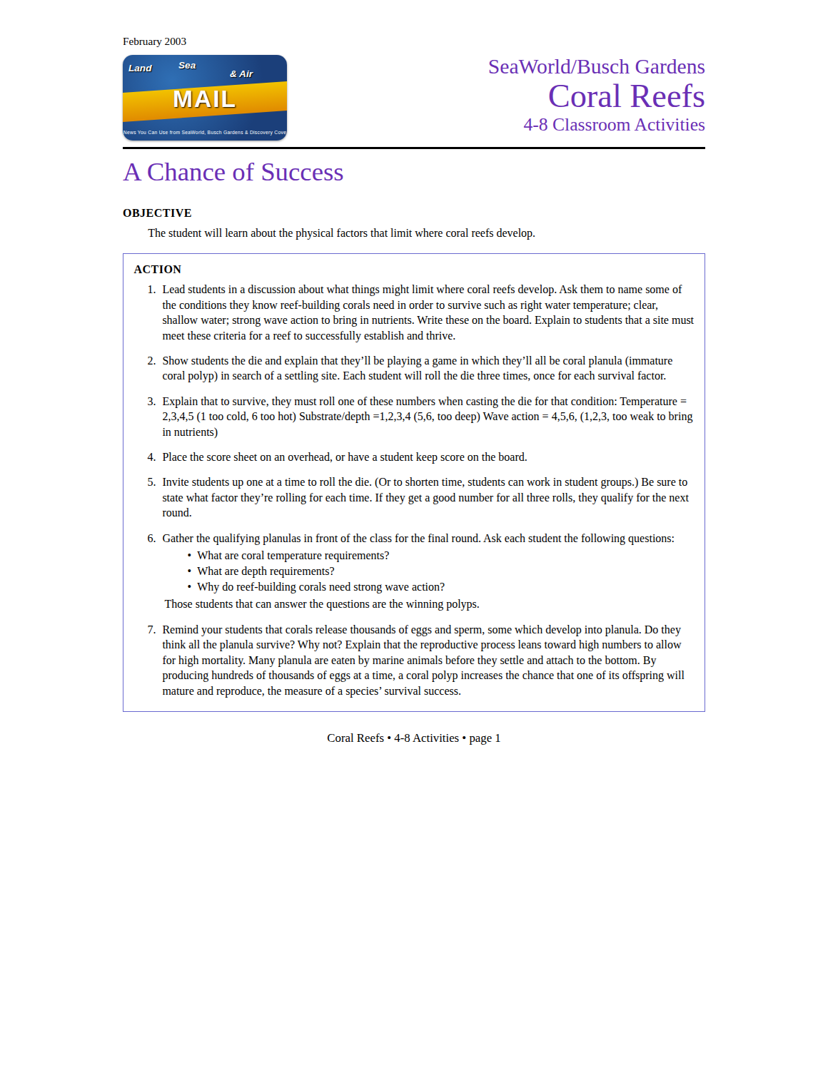February 2003
Land Sea & Air
MAIL
News You Can Use from SeaWorld, Busch Gardens & Discovery Cove
SeaWorld/Busch Gardens
Coral Reefs
4-8 Classroom Activities
A Chance of Success
OBJECTIVE
The student will learn about the physical factors that limit where coral reefs develop.
ACTION
Lead students in a discussion about what things might limit where coral reefs develop. Ask them to name some of the conditions they know reef-building corals need in order to survive such as right water temperature; clear, shallow water; strong wave action to bring in nutrients. Write these on the board. Explain to students that a site must meet these criteria for a reef to successfully establish and thrive.
Show students the die and explain that they’ll be playing a game in which they’ll all be coral planula (immature coral polyp) in search of a settling site. Each student will roll the die three times, once for each survival factor.
Explain that to survive, they must roll one of these numbers when casting the die for that condition: Temperature = 2,3,4,5 (1 too cold, 6 too hot) Substrate/depth =1,2,3,4 (5,6, too deep) Wave action = 4,5,6, (1,2,3, too weak to bring in nutrients)
Place the score sheet on an overhead, or have a student keep score on the board.
Invite students up one at a time to roll the die. (Or to shorten time, students can work in student groups.) Be sure to state what factor they’re rolling for each time. If they get a good number for all three rolls, they qualify for the next round.
Gather the qualifying planulas in front of the class for the final round. Ask each student the following questions:
What are coral temperature requirements?
What are depth requirements?
Why do reef-building corals need strong wave action?
Those students that can answer the questions are the winning polyps.
Remind your students that corals release thousands of eggs and sperm, some which develop into planula. Do they think all the planula survive? Why not? Explain that the reproductive process leans toward high numbers to allow for high mortality. Many planula are eaten by marine animals before they settle and attach to the bottom. By producing hundreds of thousands of eggs at a time, a coral polyp increases the chance that one of its offspring will mature and reproduce, the measure of a species’ survival success.
Coral Reefs • 4-8 Activities • page 1